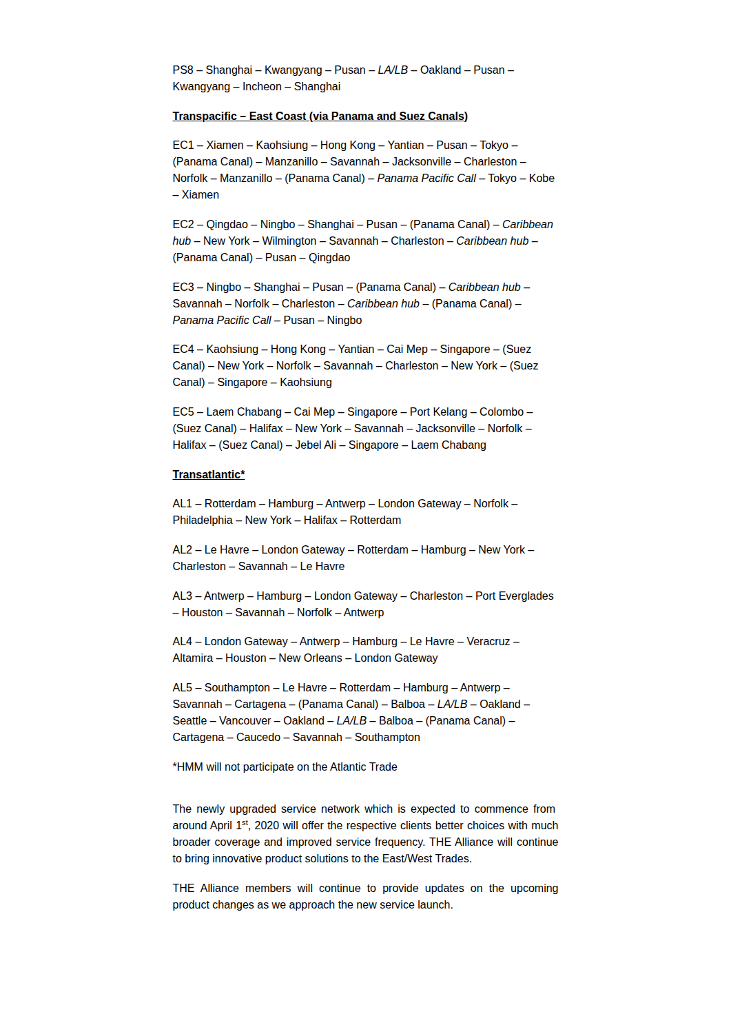PS8 – Shanghai – Kwangyang – Pusan – LA/LB – Oakland – Pusan – Kwangyang – Incheon – Shanghai
Transpacific – East Coast (via Panama and Suez Canals)
EC1 – Xiamen – Kaohsiung – Hong Kong – Yantian – Pusan – Tokyo – (Panama Canal) – Manzanillo – Savannah – Jacksonville – Charleston – Norfolk – Manzanillo – (Panama Canal) – Panama Pacific Call – Tokyo – Kobe – Xiamen
EC2 – Qingdao – Ningbo – Shanghai – Pusan – (Panama Canal) – Caribbean hub – New York – Wilmington – Savannah – Charleston – Caribbean hub – (Panama Canal) – Pusan – Qingdao
EC3 – Ningbo – Shanghai – Pusan – (Panama Canal) – Caribbean hub – Savannah – Norfolk – Charleston – Caribbean hub – (Panama Canal) – Panama Pacific Call – Pusan – Ningbo
EC4 – Kaohsiung – Hong Kong – Yantian – Cai Mep – Singapore – (Suez Canal) – New York – Norfolk – Savannah – Charleston – New York – (Suez Canal) – Singapore – Kaohsiung
EC5 – Laem Chabang – Cai Mep – Singapore – Port Kelang – Colombo – (Suez Canal) – Halifax – New York – Savannah – Jacksonville – Norfolk – Halifax – (Suez Canal) – Jebel Ali – Singapore – Laem Chabang
Transatlantic*
AL1 – Rotterdam – Hamburg – Antwerp – London Gateway – Norfolk – Philadelphia – New York – Halifax – Rotterdam
AL2 – Le Havre – London Gateway – Rotterdam – Hamburg – New York – Charleston – Savannah – Le Havre
AL3 – Antwerp – Hamburg – London Gateway – Charleston – Port Everglades – Houston – Savannah – Norfolk – Antwerp
AL4 – London Gateway – Antwerp – Hamburg – Le Havre – Veracruz – Altamira – Houston – New Orleans – London Gateway
AL5 – Southampton – Le Havre – Rotterdam – Hamburg – Antwerp – Savannah – Cartagena – (Panama Canal) – Balboa – LA/LB – Oakland – Seattle – Vancouver – Oakland – LA/LB – Balboa – (Panama Canal) – Cartagena – Caucedo – Savannah – Southampton
*HMM will not participate on the Atlantic Trade
The newly upgraded service network which is expected to commence from around April 1st, 2020 will offer the respective clients better choices with much broader coverage and improved service frequency. THE Alliance will continue to bring innovative product solutions to the East/West Trades.
THE Alliance members will continue to provide updates on the upcoming product changes as we approach the new service launch.